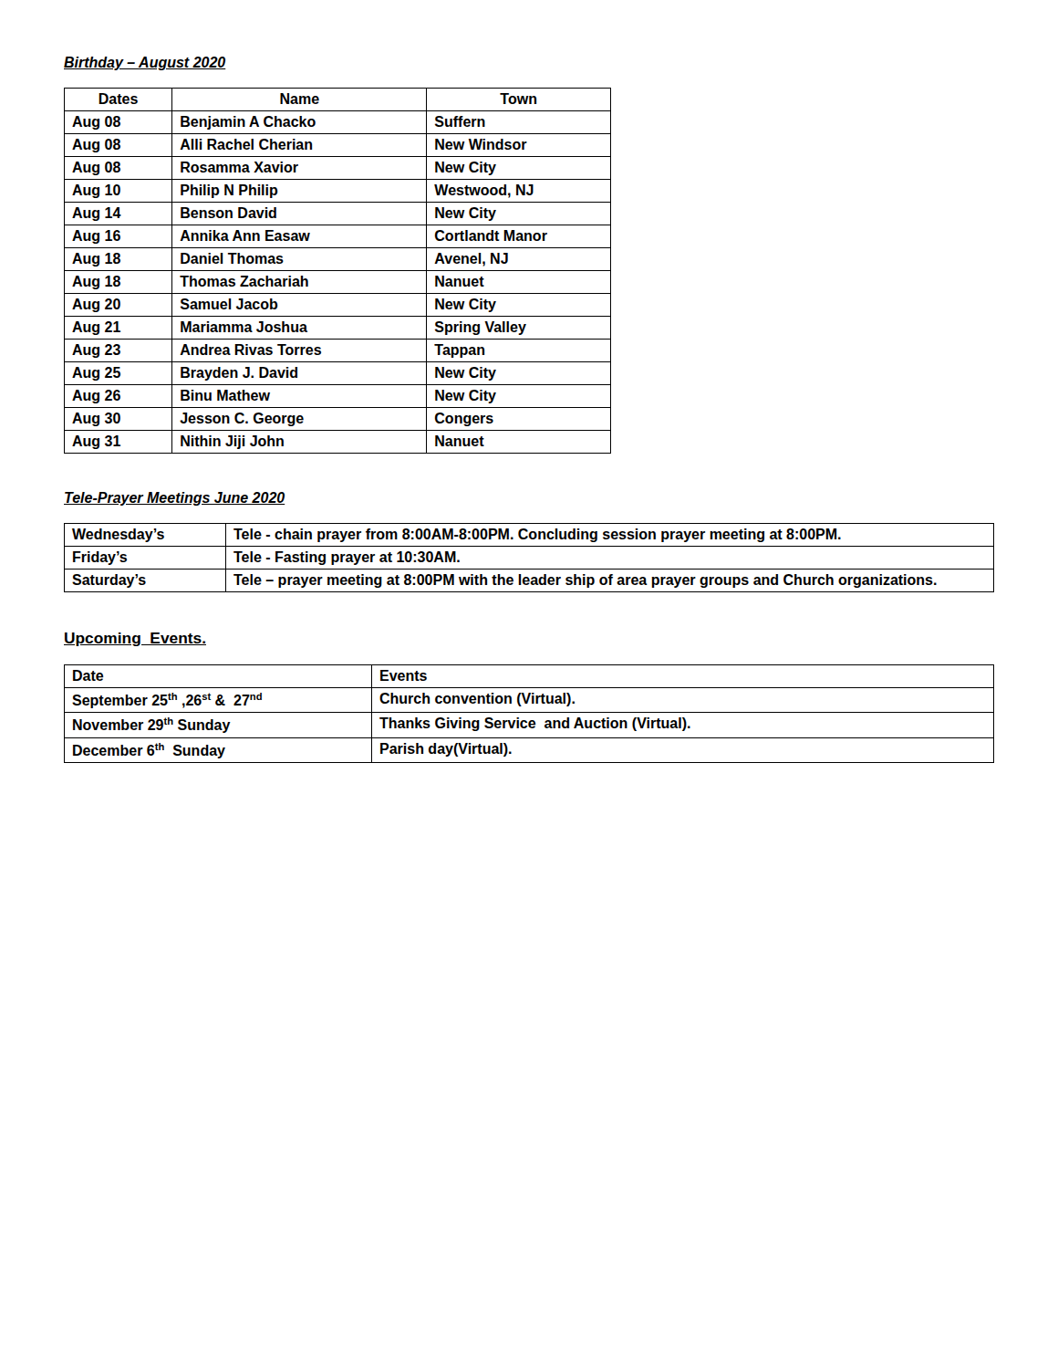Birthday – August 2020
| Dates | Name | Town |
| --- | --- | --- |
| Aug 08 | Benjamin A Chacko | Suffern |
| Aug 08 | Alli Rachel Cherian | New Windsor |
| Aug 08 | Rosamma Xavior | New City |
| Aug 10 | Philip N Philip | Westwood, NJ |
| Aug 14 | Benson David | New City |
| Aug 16 | Annika Ann Easaw | Cortlandt Manor |
| Aug 18 | Daniel Thomas | Avenel, NJ |
| Aug 18 | Thomas Zachariah | Nanuet |
| Aug 20 | Samuel Jacob | New City |
| Aug 21 | Mariamma Joshua | Spring Valley |
| Aug 23 | Andrea Rivas Torres | Tappan |
| Aug 25 | Brayden J. David | New City |
| Aug 26 | Binu Mathew | New City |
| Aug 30 | Jesson C. George | Congers |
| Aug 31 | Nithin Jiji John | Nanuet |
Tele-Prayer Meetings June 2020
| Wednesday’s | Tele - chain prayer from 8:00AM-8:00PM. Concluding session prayer meeting at 8:00PM. |
| Friday’s | Tele - Fasting prayer at 10:30AM. |
| Saturday’s | Tele – prayer meeting at 8:00PM with the leader ship of area prayer groups and Church organizations. |
Upcoming Events.
| Date | Events |
| September 25 th ,26 st & 27 nd | Church convention (Virtual). |
| November 29 th Sunday | Thanks Giving Service and Auction (Virtual). |
| December 6 th Sunday | Parish day(Virtual). |